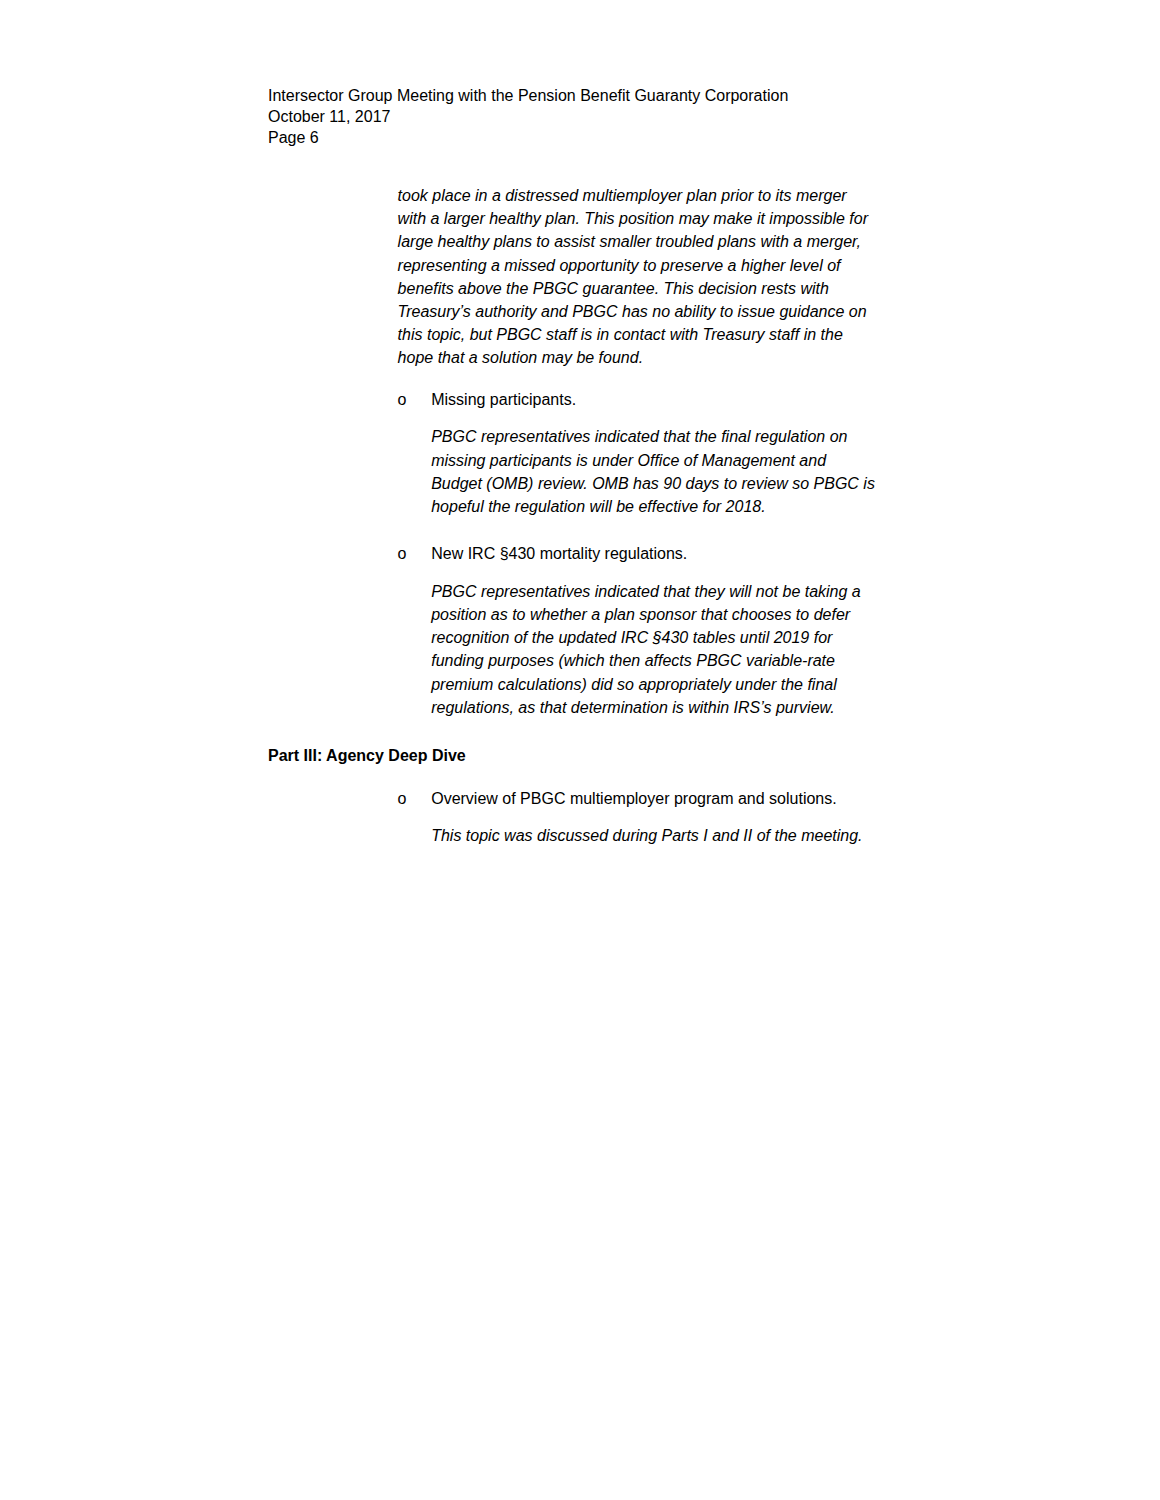Intersector Group Meeting with the Pension Benefit Guaranty Corporation
October 11, 2017
Page 6
took place in a distressed multiemployer plan prior to its merger with a larger healthy plan. This position may make it impossible for large healthy plans to assist smaller troubled plans with a merger, representing a missed opportunity to preserve a higher level of benefits above the PBGC guarantee. This decision rests with Treasury’s authority and PBGC has no ability to issue guidance on this topic, but PBGC staff is in contact with Treasury staff in the hope that a solution may be found.
o
Missing participants.
PBGC representatives indicated that the final regulation on missing participants is under Office of Management and Budget (OMB) review. OMB has 90 days to review so PBGC is hopeful the regulation will be effective for 2018.
o
New IRC §430 mortality regulations.
PBGC representatives indicated that they will not be taking a position as to whether a plan sponsor that chooses to defer recognition of the updated IRC §430 tables until 2019 for funding purposes (which then affects PBGC variable-rate premium calculations) did so appropriately under the final regulations, as that determination is within IRS’s purview.
Part III: Agency Deep Dive
o
Overview of PBGC multiemployer program and solutions.
This topic was discussed during Parts I and II of the meeting.